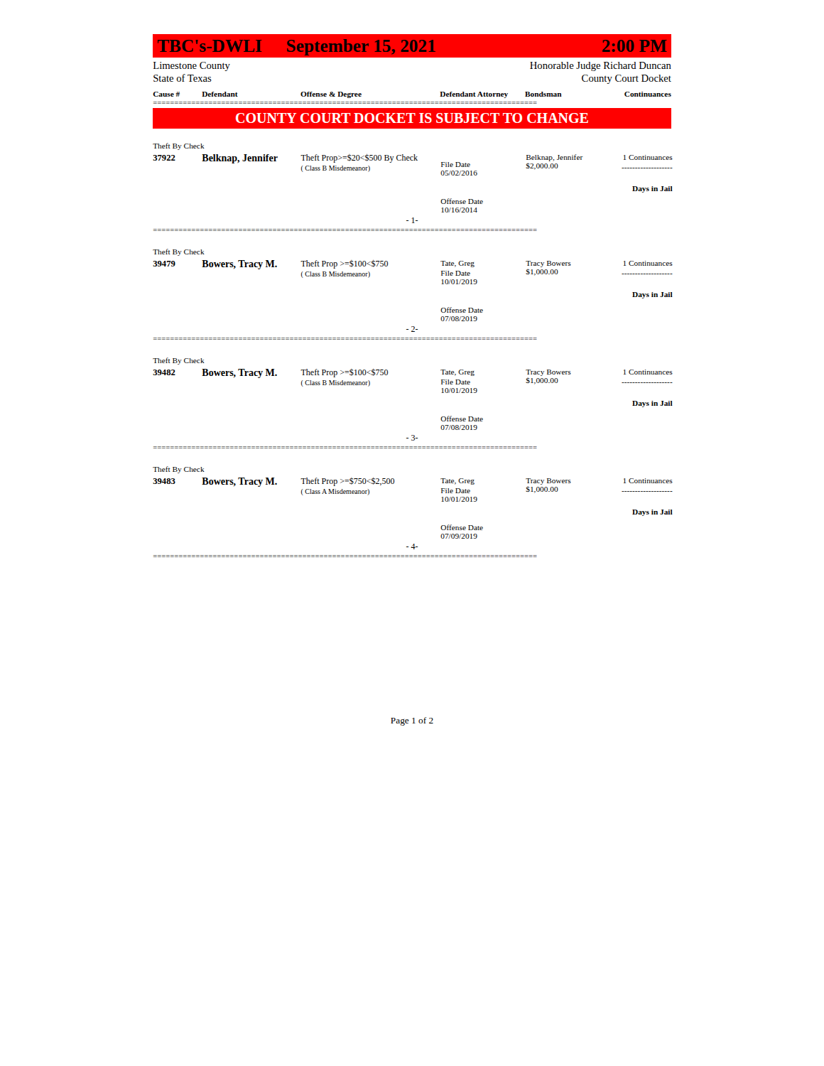TBC's-DWLI September 15, 2021 2:00 PM
Limestone County
State of Texas
Honorable Judge Richard Duncan
County Court Docket
Cause #
Defendant
Offense & Degree
Defendant Attorney
Bondsman
Continuances
==========================================================================================
COUNTY COURT DOCKET IS SUBJECT TO CHANGE
Theft By Check
37922
Belknap, Jennifer
Theft Prop>=$20<$500 By Check ( Class B Misdemeanor)
File Date
05/02/2016
Offense Date
10/16/2014
Belknap, Jennifer
$2,000.00
1 Continuances -------------------
Days in Jail
- 1-
==========================================================================================
Theft By Check
39479
Bowers, Tracy M.
Theft Prop >=$100<$750 ( Class B Misdemeanor)
Tate, Greg
File Date
10/01/2019
Offense Date
07/08/2019
Tracy Bowers
$1,000.00
1 Continuances -------------------
Days in Jail
- 2-
==========================================================================================
Theft By Check
39482
Bowers, Tracy M.
Theft Prop >=$100<$750 ( Class B Misdemeanor)
Tate, Greg
File Date
10/01/2019
Offense Date
07/08/2019
Tracy Bowers
$1,000.00
1 Continuances -------------------
Days in Jail
- 3-
==========================================================================================
Theft By Check
39483
Bowers, Tracy M.
Theft Prop >=$750<$2,500 ( Class A Misdemeanor)
Tate, Greg
File Date
10/01/2019
Offense Date
07/09/2019
Tracy Bowers
$1,000.00
1 Continuances -------------------
Days in Jail
- 4-
==========================================================================================
Page 1 of 2